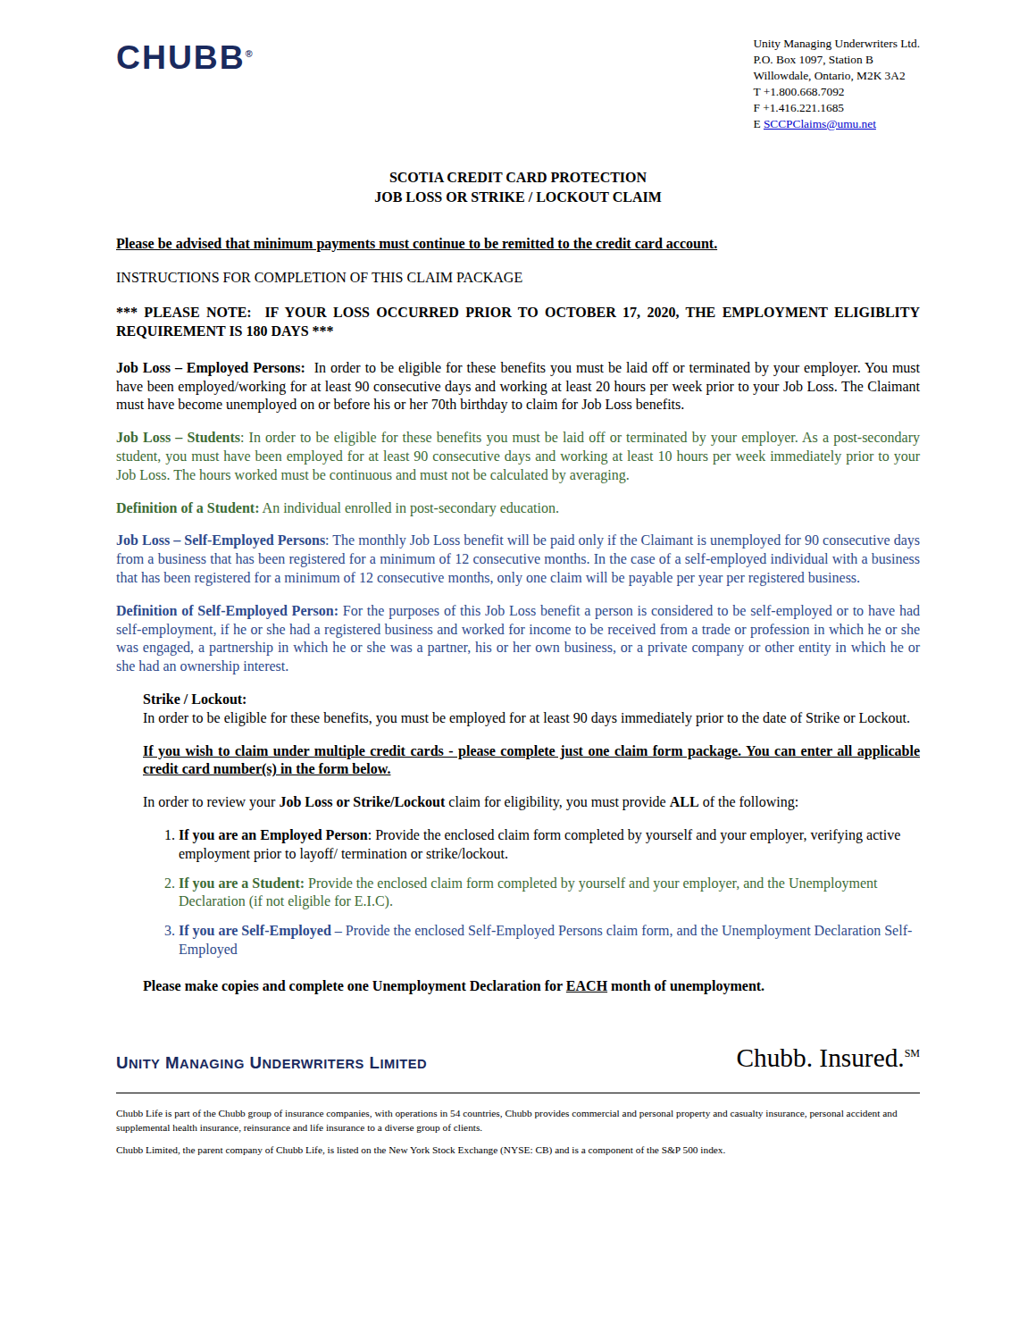CHUBB®
Unity Managing Underwriters Ltd.
P.O. Box 1097, Station B
Willowdale, Ontario, M2K 3A2
T +1.800.668.7092
F +1.416.221.1685
E SCCPClaims@umu.net
SCOTIA CREDIT CARD PROTECTION
JOB LOSS OR STRIKE / LOCKOUT CLAIM
Please be advised that minimum payments must continue to be remitted to the credit card account.
INSTRUCTIONS FOR COMPLETION OF THIS CLAIM PACKAGE
*** PLEASE NOTE: IF YOUR LOSS OCCURRED PRIOR TO OCTOBER 17, 2020, THE EMPLOYMENT ELIGIBLITY REQUIREMENT IS 180 DAYS ***
Job Loss – Employed Persons: In order to be eligible for these benefits you must be laid off or terminated by your employer. You must have been employed/working for at least 90 consecutive days and working at least 20 hours per week prior to your Job Loss. The Claimant must have become unemployed on or before his or her 70th birthday to claim for Job Loss benefits.
Job Loss – Students: In order to be eligible for these benefits you must be laid off or terminated by your employer. As a post-secondary student, you must have been employed for at least 90 consecutive days and working at least 10 hours per week immediately prior to your Job Loss. The hours worked must be continuous and must not be calculated by averaging.
Definition of a Student: An individual enrolled in post-secondary education.
Job Loss – Self-Employed Persons: The monthly Job Loss benefit will be paid only if the Claimant is unemployed for 90 consecutive days from a business that has been registered for a minimum of 12 consecutive months. In the case of a self-employed individual with a business that has been registered for a minimum of 12 consecutive months, only one claim will be payable per year per registered business.
Definition of Self-Employed Person: For the purposes of this Job Loss benefit a person is considered to be self-employed or to have had self-employment, if he or she had a registered business and worked for income to be received from a trade or profession in which he or she was engaged, a partnership in which he or she was a partner, his or her own business, or a private company or other entity in which he or she had an ownership interest.
Strike / Lockout:
In order to be eligible for these benefits, you must be employed for at least 90 days immediately prior to the date of Strike or Lockout.
If you wish to claim under multiple credit cards - please complete just one claim form package. You can enter all applicable credit card number(s) in the form below.
In order to review your Job Loss or Strike/Lockout claim for eligibility, you must provide ALL of the following:
If you are an Employed Person: Provide the enclosed claim form completed by yourself and your employer, verifying active employment prior to layoff/ termination or strike/lockout.
If you are a Student: Provide the enclosed claim form completed by yourself and your employer, and the Unemployment Declaration (if not eligible for E.I.C).
If you are Self-Employed – Provide the enclosed Self-Employed Persons claim form, and the Unemployment Declaration Self-Employed
Please make copies and complete one Unemployment Declaration for EACH month of unemployment.
UNITY MANAGING UNDERWRITERS LIMITED
Chubb. Insured.SM
Chubb Life is part of the Chubb group of insurance companies, with operations in 54 countries, Chubb provides commercial and personal property and casualty insurance, personal accident and supplemental health insurance, reinsurance and life insurance to a diverse group of clients.
Chubb Limited, the parent company of Chubb Life, is listed on the New York Stock Exchange (NYSE: CB) and is a component of the S&P 500 index.